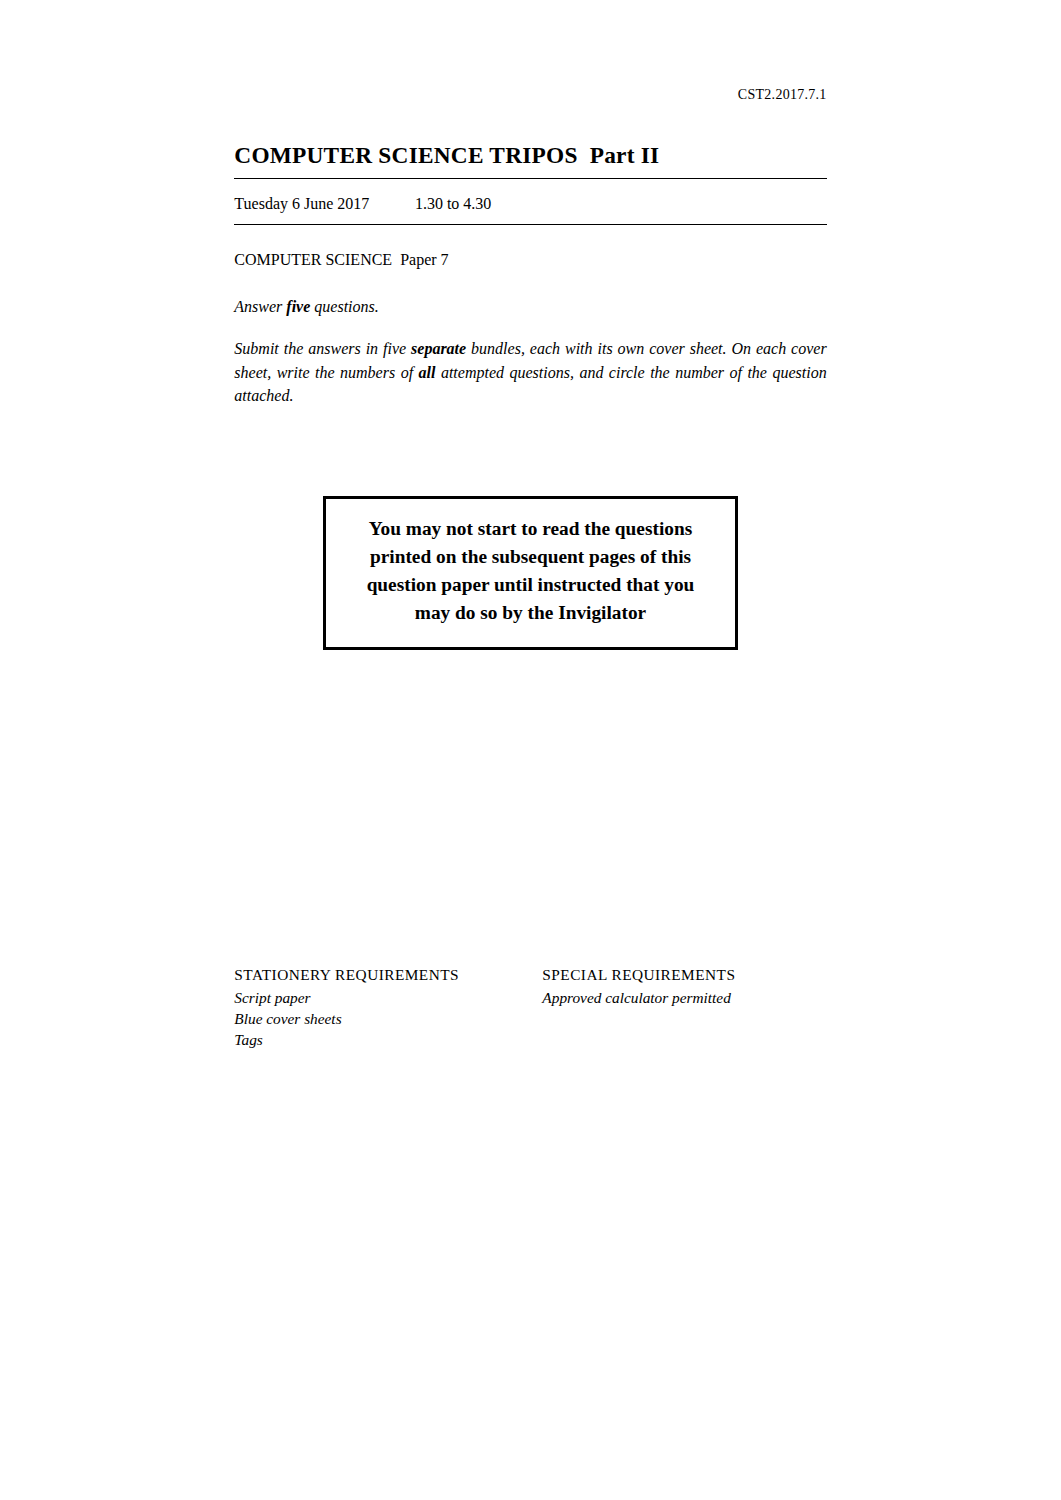CST2.2017.7.1
COMPUTER SCIENCE TRIPOS Part II
Tuesday 6 June 2017 1.30 to 4.30
COMPUTER SCIENCE Paper 7
Answer five questions.
Submit the answers in five separate bundles, each with its own cover sheet. On each cover sheet, write the numbers of all attempted questions, and circle the number of the question attached.
You may not start to read the questions printed on the subsequent pages of this question paper until instructed that you may do so by the Invigilator
STATIONERY REQUIREMENTS
Script paper
Blue cover sheets
Tags
SPECIAL REQUIREMENTS
Approved calculator permitted